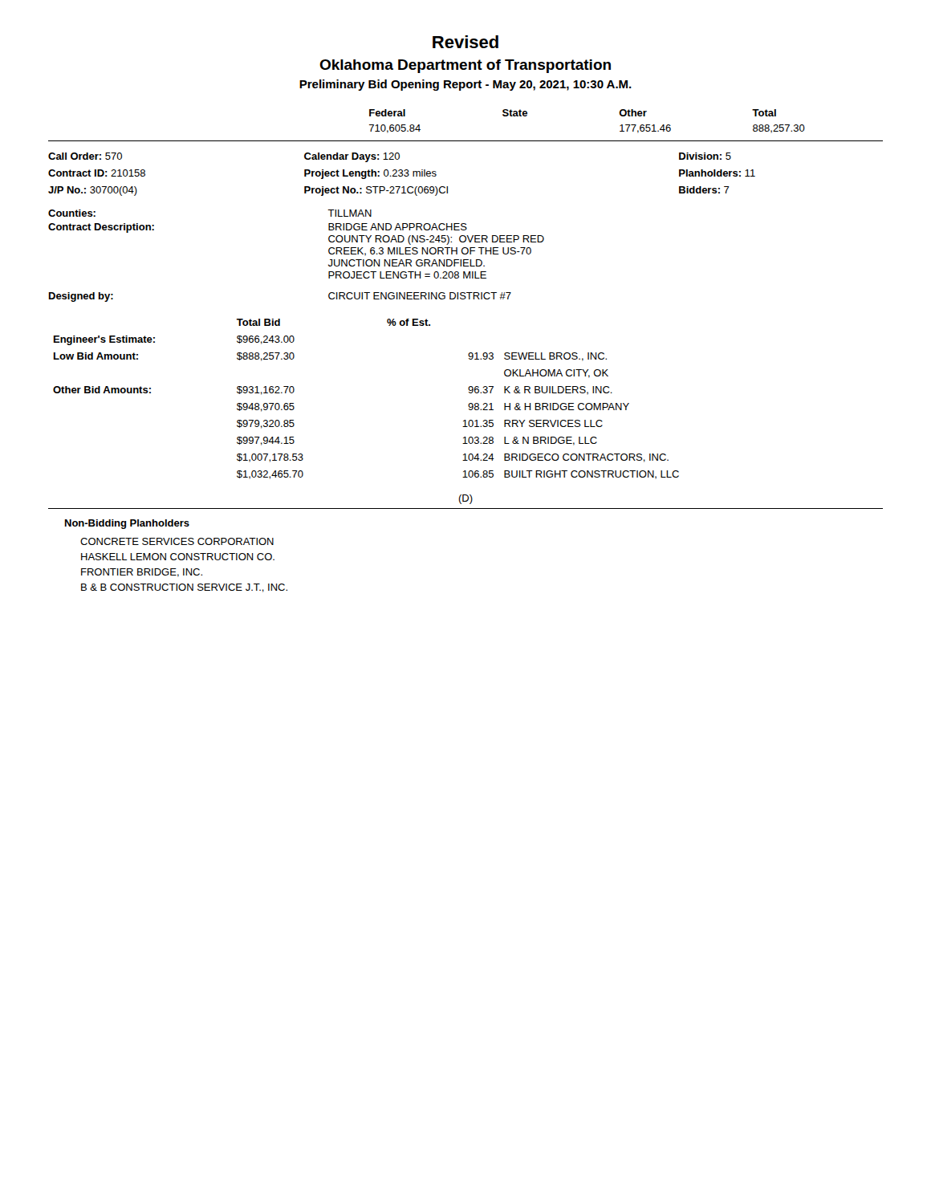Revised
Oklahoma Department of Transportation
Preliminary Bid Opening Report - May 20, 2021, 10:30 A.M.
| | Federal | State | Other | Total |
| --- | --- | --- | --- | --- |
| | 710,605.84 | | 177,651.46 | 888,257.30 |
| Call Order: 570 | Calendar Days: 120 | Division: 5 |
| Contract ID: 210158 | Project Length: 0.233 miles | Planholders: 11 |
| J/P No.: 30700(04) | Project No.: STP-271C(069)CI | Bidders: 7 |
| Counties: | TILLMAN |
| Contract Description: | BRIDGE AND APPROACHES COUNTY ROAD (NS-245): OVER DEEP RED CREEK, 6.3 MILES NORTH OF THE US-70 JUNCTION NEAR GRANDFIELD. PROJECT LENGTH = 0.208 MILE |
| Designed by: | CIRCUIT ENGINEERING DISTRICT #7 |
| | Total Bid | % of Est. | |
| Engineer's Estimate: | $966,243.00 | | |
| Low Bid Amount: | $888,257.30 | 91.93 | SEWELL BROS., INC. |
| | | | OKLAHOMA CITY, OK |
| Other Bid Amounts: | $931,162.70 | 96.37 | K & R BUILDERS, INC. |
| | $948,970.65 | 98.21 | H & H BRIDGE COMPANY |
| | $979,320.85 | 101.35 | RRY SERVICES LLC |
| | $997,944.15 | 103.28 | L & N BRIDGE, LLC |
| | $1,007,178.53 | 104.24 | BRIDGECO CONTRACTORS, INC. |
| | $1,032,465.70 | 106.85 | BUILT RIGHT CONSTRUCTION, LLC |
| (D) |
Non-Bidding Planholders
CONCRETE SERVICES CORPORATION
HASKELL LEMON CONSTRUCTION CO.
FRONTIER BRIDGE, INC.
B & B CONSTRUCTION SERVICE J.T., INC.